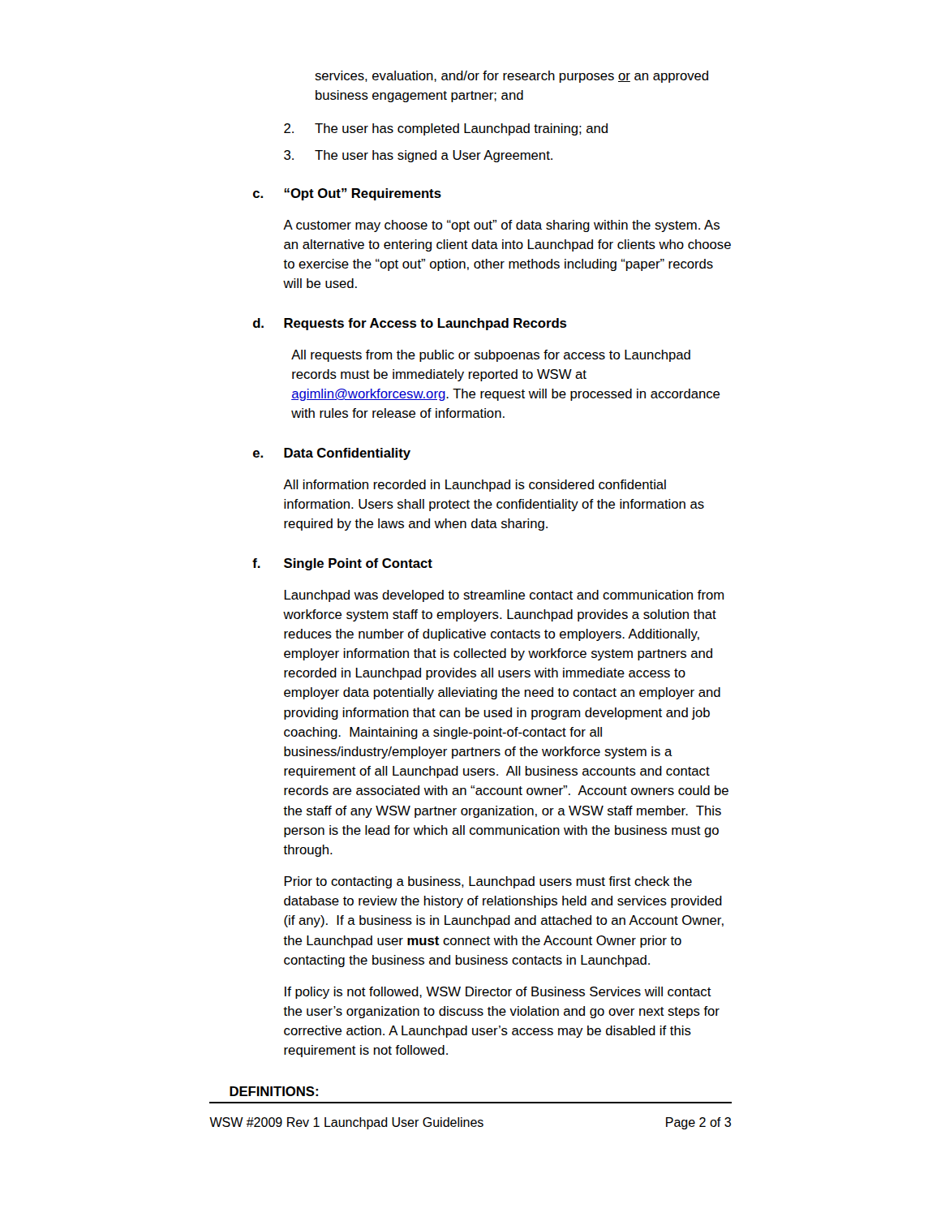services, evaluation, and/or for research purposes or an approved business engagement partner; and
2. The user has completed Launchpad training; and
3. The user has signed a User Agreement.
c. “Opt Out” Requirements
A customer may choose to “opt out” of data sharing within the system. As an alternative to entering client data into Launchpad for clients who choose to exercise the “opt out” option, other methods including “paper” records will be used.
d. Requests for Access to Launchpad Records
All requests from the public or subpoenas for access to Launchpad records must be immediately reported to WSW at agimlin@workforcesw.org. The request will be processed in accordance with rules for release of information.
e. Data Confidentiality
All information recorded in Launchpad is considered confidential information. Users shall protect the confidentiality of the information as required by the laws and when data sharing.
f. Single Point of Contact
Launchpad was developed to streamline contact and communication from workforce system staff to employers. Launchpad provides a solution that reduces the number of duplicative contacts to employers. Additionally, employer information that is collected by workforce system partners and recorded in Launchpad provides all users with immediate access to employer data potentially alleviating the need to contact an employer and providing information that can be used in program development and job coaching. Maintaining a single-point-of-contact for all business/industry/employer partners of the workforce system is a requirement of all Launchpad users. All business accounts and contact records are associated with an “account owner”. Account owners could be the staff of any WSW partner organization, or a WSW staff member. This person is the lead for which all communication with the business must go through.
Prior to contacting a business, Launchpad users must first check the database to review the history of relationships held and services provided (if any). If a business is in Launchpad and attached to an Account Owner, the Launchpad user must connect with the Account Owner prior to contacting the business and business contacts in Launchpad.
If policy is not followed, WSW Director of Business Services will contact the user’s organization to discuss the violation and go over next steps for corrective action. A Launchpad user’s access may be disabled if this requirement is not followed.
DEFINITIONS:
WSW #2009 Rev 1 Launchpad User Guidelines
Page 2 of 3